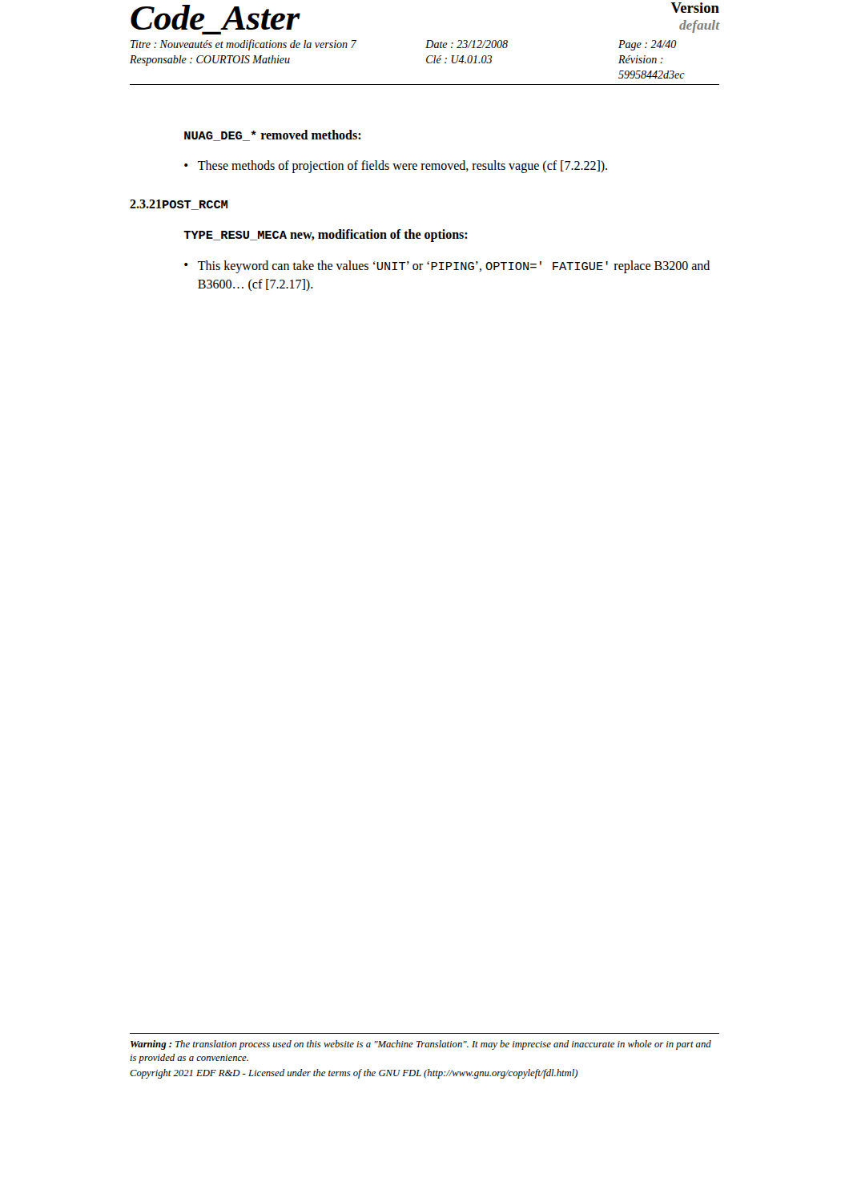Code_Aster
Version
default
Titre : Nouveautés et modifications de la version 7
Responsable : COURTOIS Mathieu
Date : 23/12/2008
Clé : U4.01.03
Page : 24/40
Révision :
59958442d3ec
NUAG_DEG_* removed methods:
These methods of projection of fields were removed, results vague (cf [7.2.22]).
2.3.21 POST_RCCM
TYPE_RESU_MECA new, modification of the options:
This keyword can take the values ‘UNIT’ or ‘PIPING’, OPTION=' FATIGUE' replace B3200 and B3600… (cf [7.2.17]).
Warning : The translation process used on this website is a "Machine Translation". It may be imprecise and inaccurate in whole or in part and is provided as a convenience.
Copyright 2021 EDF R&D - Licensed under the terms of the GNU FDL (http://www.gnu.org/copyleft/fdl.html)